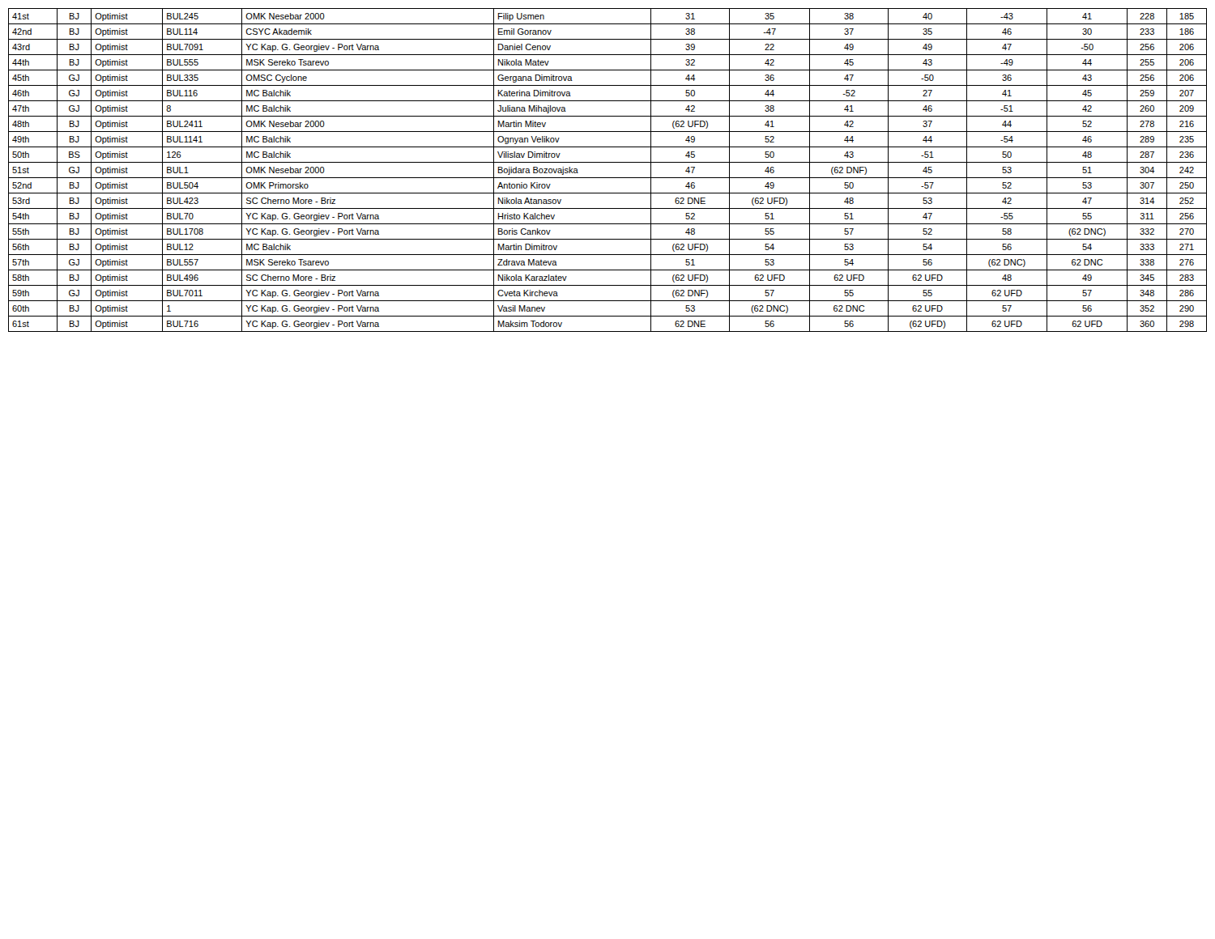| 41st | BJ | Optimist | BUL245 | OMK Nesebar 2000 | Filip Usmen | 31 | 35 | 38 | 40 | -43 | 41 | 228 | 185 |
| 42nd | BJ | Optimist | BUL114 | CSYC Akademik | Emil Goranov | 38 | -47 | 37 | 35 | 46 | 30 | 233 | 186 |
| 43rd | BJ | Optimist | BUL7091 | YC Kap. G. Georgiev - Port Varna | Daniel Cenov | 39 | 22 | 49 | 49 | 47 | -50 | 256 | 206 |
| 44th | BJ | Optimist | BUL555 | MSK Sereko Tsarevo | Nikola Matev | 32 | 42 | 45 | 43 | -49 | 44 | 255 | 206 |
| 45th | GJ | Optimist | BUL335 | OMSC Cyclone | Gergana Dimitrova | 44 | 36 | 47 | -50 | 36 | 43 | 256 | 206 |
| 46th | GJ | Optimist | BUL116 | MC Balchik | Katerina Dimitrova | 50 | 44 | -52 | 27 | 41 | 45 | 259 | 207 |
| 47th | GJ | Optimist | 8 | MC Balchik | Juliana Mihajlova | 42 | 38 | 41 | 46 | -51 | 42 | 260 | 209 |
| 48th | BJ | Optimist | BUL2411 | OMK Nesebar 2000 | Martin Mitev | (62 UFD) | 41 | 42 | 37 | 44 | 52 | 278 | 216 |
| 49th | BJ | Optimist | BUL1141 | MC Balchik | Ognyan Velikov | 49 | 52 | 44 | 44 | -54 | 46 | 289 | 235 |
| 50th | BS | Optimist | 126 | MC Balchik | Vilislav Dimitrov | 45 | 50 | 43 | -51 | 50 | 48 | 287 | 236 |
| 51st | GJ | Optimist | BUL1 | OMK Nesebar 2000 | Bojidara Bozovajska | 47 | 46 | (62 DNF) | 45 | 53 | 51 | 304 | 242 |
| 52nd | BJ | Optimist | BUL504 | OMK Primorsko | Antonio Kirov | 46 | 49 | 50 | -57 | 52 | 53 | 307 | 250 |
| 53rd | BJ | Optimist | BUL423 | SC Cherno More - Briz | Nikola Atanasov | 62 DNE | (62 UFD) | 48 | 53 | 42 | 47 | 314 | 252 |
| 54th | BJ | Optimist | BUL70 | YC Kap. G. Georgiev - Port Varna | Hristo Kalchev | 52 | 51 | 51 | 47 | -55 | 55 | 311 | 256 |
| 55th | BJ | Optimist | BUL1708 | YC Kap. G. Georgiev - Port Varna | Boris Cankov | 48 | 55 | 57 | 52 | 58 | (62 DNC) | 332 | 270 |
| 56th | BJ | Optimist | BUL12 | MC Balchik | Martin Dimitrov | (62 UFD) | 54 | 53 | 54 | 56 | 54 | 333 | 271 |
| 57th | GJ | Optimist | BUL557 | MSK Sereko Tsarevo | Zdrava Mateva | 51 | 53 | 54 | 56 | (62 DNC) | 62 DNC | 338 | 276 |
| 58th | BJ | Optimist | BUL496 | SC Cherno More - Briz | Nikola Karazlatev | (62 UFD) | 62 UFD | 62 UFD | 62 UFD | 48 | 49 | 345 | 283 |
| 59th | GJ | Optimist | BUL7011 | YC Kap. G. Georgiev - Port Varna | Cveta Kircheva | (62 DNF) | 57 | 55 | 55 | 62 UFD | 57 | 348 | 286 |
| 60th | BJ | Optimist | 1 | YC Kap. G. Georgiev - Port Varna | Vasil Manev | 53 | (62 DNC) | 62 DNC | 62 UFD | 57 | 56 | 352 | 290 |
| 61st | BJ | Optimist | BUL716 | YC Kap. G. Georgiev - Port Varna | Maksim Todorov | 62 DNE | 56 | 56 | (62 UFD) | 62 UFD | 62 UFD | 360 | 298 |